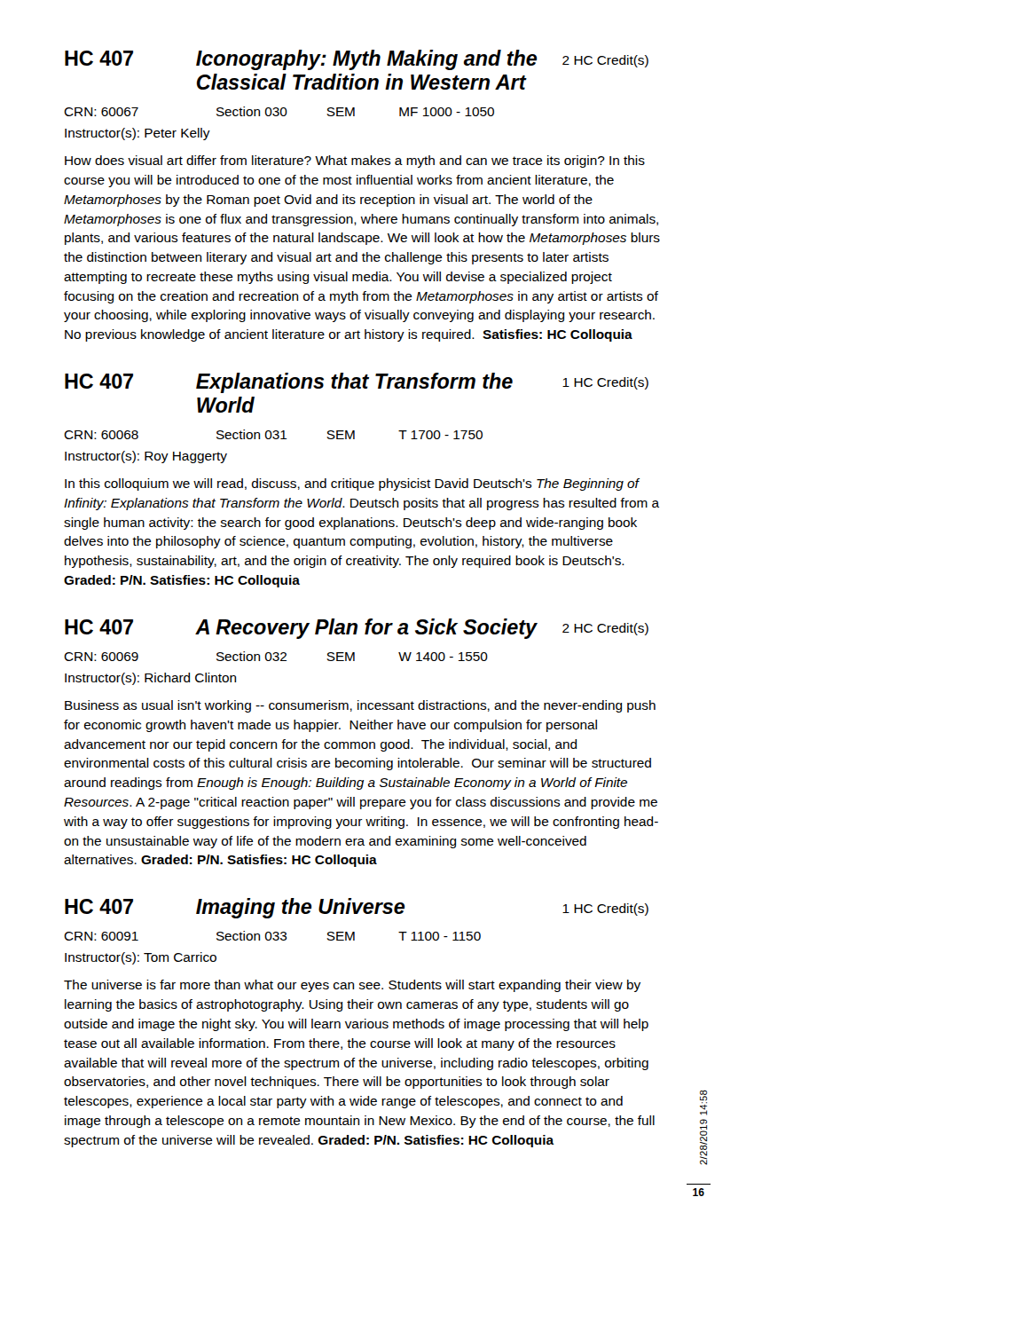HC 407
Iconography: Myth Making and the Classical Tradition in Western Art
2 HC Credit(s)
CRN: 60067
Section 030
SEM
MF 1000 - 1050
Instructor(s): Peter Kelly
How does visual art differ from literature? What makes a myth and can we trace its origin? In this course you will be introduced to one of the most influential works from ancient literature, the Metamorphoses by the Roman poet Ovid and its reception in visual art. The world of the Metamorphoses is one of flux and transgression, where humans continually transform into animals, plants, and various features of the natural landscape. We will look at how the Metamorphoses blurs the distinction between literary and visual art and the challenge this presents to later artists attempting to recreate these myths using visual media. You will devise a specialized project focusing on the creation and recreation of a myth from the Metamorphoses in any artist or artists of your choosing, while exploring innovative ways of visually conveying and displaying your research. No previous knowledge of ancient literature or art history is required. Satisfies: HC Colloquia
HC 407
Explanations that Transform the World
1 HC Credit(s)
CRN: 60068
Section 031
SEM
T 1700 - 1750
Instructor(s): Roy Haggerty
In this colloquium we will read, discuss, and critique physicist David Deutsch's The Beginning of Infinity: Explanations that Transform the World. Deutsch posits that all progress has resulted from a single human activity: the search for good explanations. Deutsch's deep and wide-ranging book delves into the philosophy of science, quantum computing, evolution, history, the multiverse hypothesis, sustainability, art, and the origin of creativity. The only required book is Deutsch's. Graded: P/N. Satisfies: HC Colloquia
HC 407
A Recovery Plan for a Sick Society
2 HC Credit(s)
CRN: 60069
Section 032
SEM
W 1400 - 1550
Instructor(s): Richard Clinton
Business as usual isn't working -- consumerism, incessant distractions, and the never-ending push for economic growth haven't made us happier. Neither have our compulsion for personal advancement nor our tepid concern for the common good. The individual, social, and environmental costs of this cultural crisis are becoming intolerable. Our seminar will be structured around readings from Enough is Enough: Building a Sustainable Economy in a World of Finite Resources. A 2-page "critical reaction paper" will prepare you for class discussions and provide me with a way to offer suggestions for improving your writing. In essence, we will be confronting head-on the unsustainable way of life of the modern era and examining some well-conceived alternatives. Graded: P/N. Satisfies: HC Colloquia
HC 407
Imaging the Universe
1 HC Credit(s)
CRN: 60091
Section 033
SEM
T 1100 - 1150
Instructor(s): Tom Carrico
The universe is far more than what our eyes can see. Students will start expanding their view by learning the basics of astrophotography. Using their own cameras of any type, students will go outside and image the night sky. You will learn various methods of image processing that will help tease out all available information. From there, the course will look at many of the resources available that will reveal more of the spectrum of the universe, including radio telescopes, orbiting observatories, and other novel techniques. There will be opportunities to look through solar telescopes, experience a local star party with a wide range of telescopes, and connect to and image through a telescope on a remote mountain in New Mexico. By the end of the course, the full spectrum of the universe will be revealed. Graded: P/N. Satisfies: HC Colloquia
2/28/2019 14:58
16